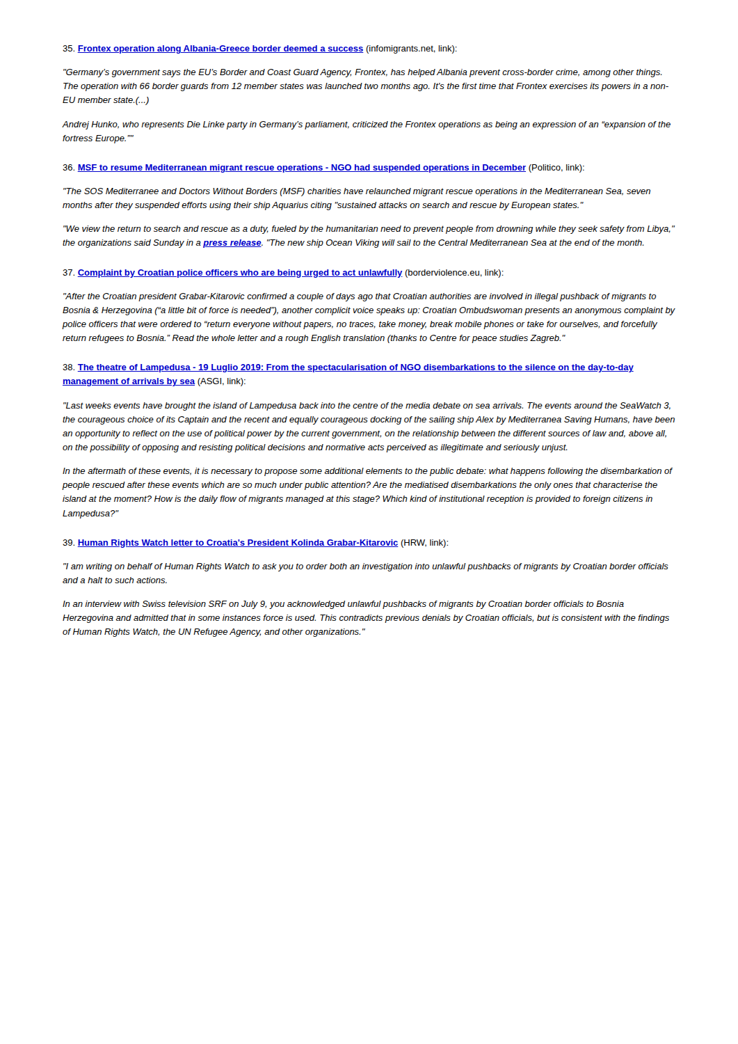35. Frontex operation along Albania-Greece border deemed a success (infomigrants.net, link):
"Germany’s government says the EU’s Border and Coast Guard Agency, Frontex, has helped Albania prevent cross-border crime, among other things. The operation with 66 border guards from 12 member states was launched two months ago. It's the first time that Frontex exercises its powers in a non-EU member state.(...)
Andrej Hunko, who represents Die Linke party in Germany’s parliament, criticized the Frontex operations as being an expression of an “expansion of the fortress Europe.”"
36. MSF to resume Mediterranean migrant rescue operations - NGO had suspended operations in December (Politico, link):
"The SOS Mediterranee and Doctors Without Borders (MSF) charities have relaunched migrant rescue operations in the Mediterranean Sea, seven months after they suspended efforts using their ship Aquarius citing "sustained attacks on search and rescue by European states."
"We view the return to search and rescue as a duty, fueled by the humanitarian need to prevent people from drowning while they seek safety from Libya," the organizations said Sunday in a press release. "The new ship Ocean Viking will sail to the Central Mediterranean Sea at the end of the month.
37. Complaint by Croatian police officers who are being urged to act unlawfully (borderviolence.eu, link):
"After the Croatian president Grabar-Kitarovic confirmed a couple of days ago that Croatian authorities are involved in illegal pushback of migrants to Bosnia & Herzegovina (“a little bit of force is needed”), another complicit voice speaks up: Croatian Ombudswoman presents an anonymous complaint by police officers that were ordered to “return everyone without papers, no traces, take money, break mobile phones or take for ourselves, and forcefully return refugees to Bosnia.” Read the whole letter and a rough English translation (thanks to Centre for peace studies Zagreb."
38. The theatre of Lampedusa - 19 Luglio 2019: From the spectacularisation of NGO disembarkations to the silence on the day-to-day management of arrivals by sea (ASGI, link):
"Last weeks events have brought the island of Lampedusa back into the centre of the media debate on sea arrivals. The events around the SeaWatch 3, the courageous choice of its Captain and the recent and equally courageous docking of the sailing ship Alex by Mediterranea Saving Humans, have been an opportunity to reflect on the use of political power by the current government, on the relationship between the different sources of law and, above all, on the possibility of opposing and resisting political decisions and normative acts perceived as illegitimate and seriously unjust.
In the aftermath of these events, it is necessary to propose some additional elements to the public debate: what happens following the disembarkation of people rescued after these events which are so much under public attention? Are the mediatised disembarkations the only ones that characterise the island at the moment? How is the daily flow of migrants managed at this stage? Which kind of institutional reception is provided to foreign citizens in Lampedusa?"
39. Human Rights Watch letter to Croatia's President Kolinda Grabar-Kitarovic (HRW, link):
"I am writing on behalf of Human Rights Watch to ask you to order both an investigation into unlawful pushbacks of migrants by Croatian border officials and a halt to such actions.
In an interview with Swiss television SRF on July 9, you acknowledged unlawful pushbacks of migrants by Croatian border officials to Bosnia Herzegovina and admitted that in some instances force is used. This contradicts previous denials by Croatian officials, but is consistent with the findings of Human Rights Watch, the UN Refugee Agency, and other organizations."